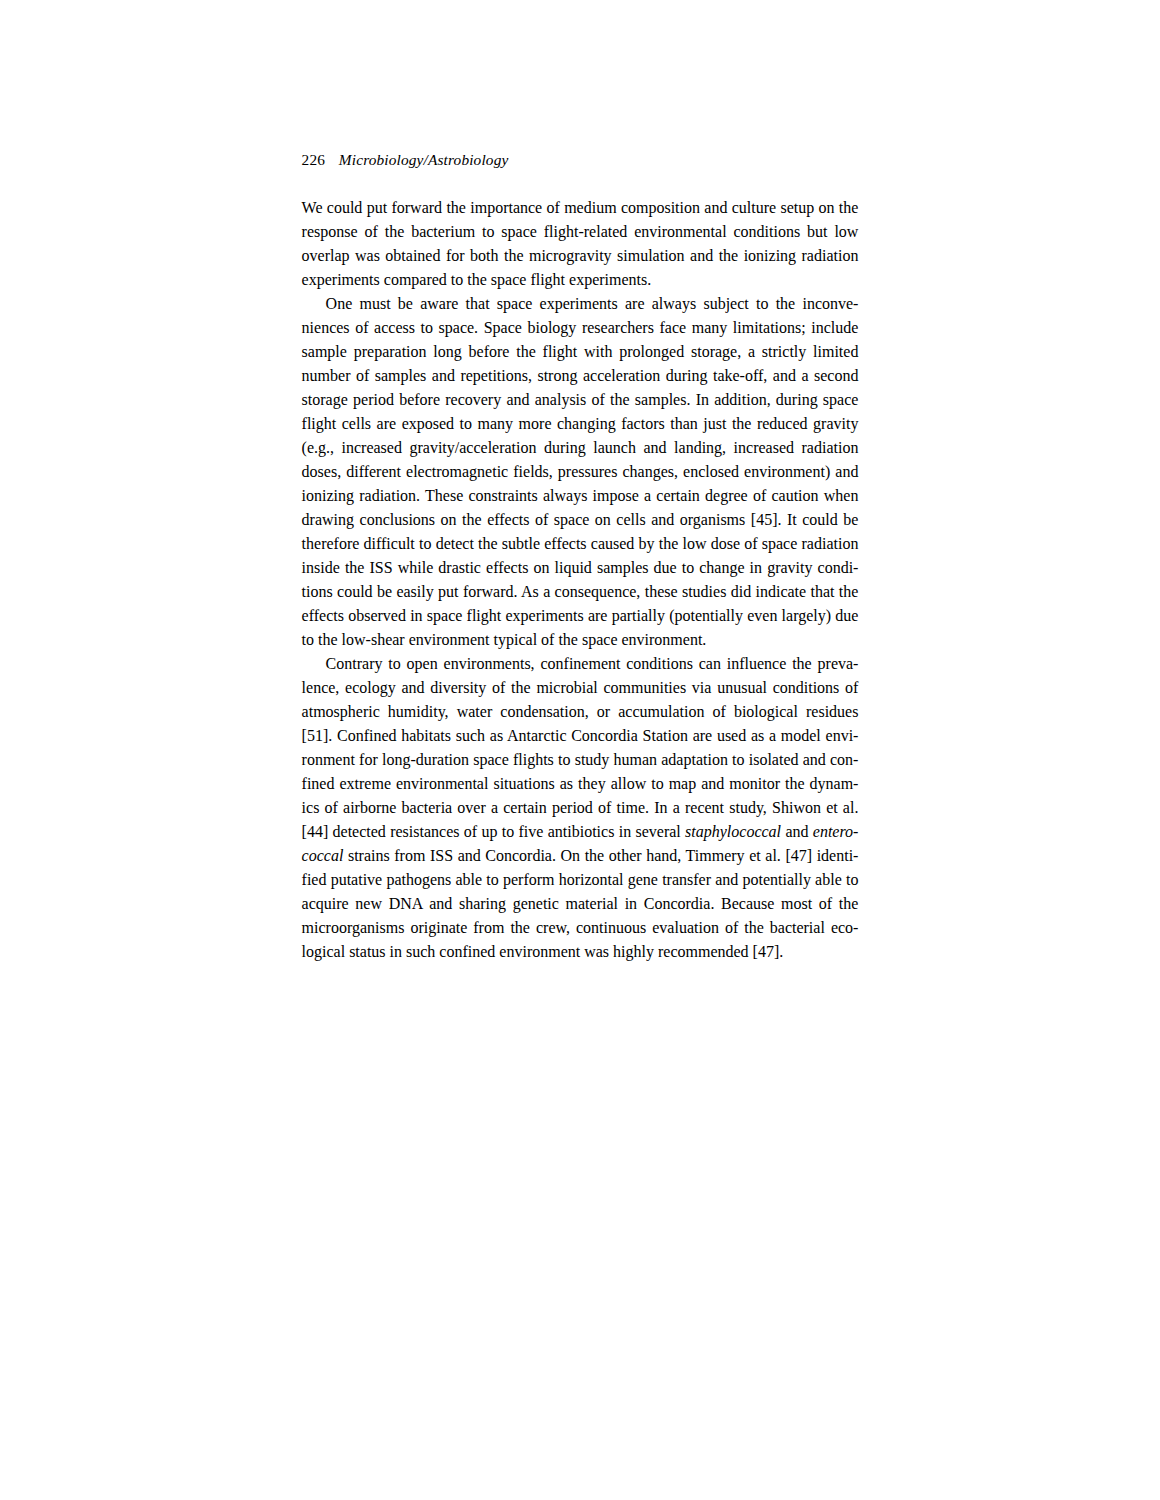226 Microbiology/Astrobiology
We could put forward the importance of medium composition and culture setup on the response of the bacterium to space flight-related environmental conditions but low overlap was obtained for both the microgravity simulation and the ionizing radiation experiments compared to the space flight experiments.
One must be aware that space experiments are always subject to the inconveniences of access to space. Space biology researchers face many limitations; include sample preparation long before the flight with prolonged storage, a strictly limited number of samples and repetitions, strong acceleration during take-off, and a second storage period before recovery and analysis of the samples. In addition, during space flight cells are exposed to many more changing factors than just the reduced gravity (e.g., increased gravity/acceleration during launch and landing, increased radiation doses, different electromagnetic fields, pressures changes, enclosed environment) and ionizing radiation. These constraints always impose a certain degree of caution when drawing conclusions on the effects of space on cells and organisms [45]. It could be therefore difficult to detect the subtle effects caused by the low dose of space radiation inside the ISS while drastic effects on liquid samples due to change in gravity conditions could be easily put forward. As a consequence, these studies did indicate that the effects observed in space flight experiments are partially (potentially even largely) due to the low-shear environment typical of the space environment.
Contrary to open environments, confinement conditions can influence the prevalence, ecology and diversity of the microbial communities via unusual conditions of atmospheric humidity, water condensation, or accumulation of biological residues [51]. Confined habitats such as Antarctic Concordia Station are used as a model environment for long-duration space flights to study human adaptation to isolated and confined extreme environmental situations as they allow to map and monitor the dynamics of airborne bacteria over a certain period of time. In a recent study, Shiwon et al. [44] detected resistances of up to five antibiotics in several staphylococcal and enterococcal strains from ISS and Concordia. On the other hand, Timmery et al. [47] identified putative pathogens able to perform horizontal gene transfer and potentially able to acquire new DNA and sharing genetic material in Concordia. Because most of the microorganisms originate from the crew, continuous evaluation of the bacterial ecological status in such confined environment was highly recommended [47].